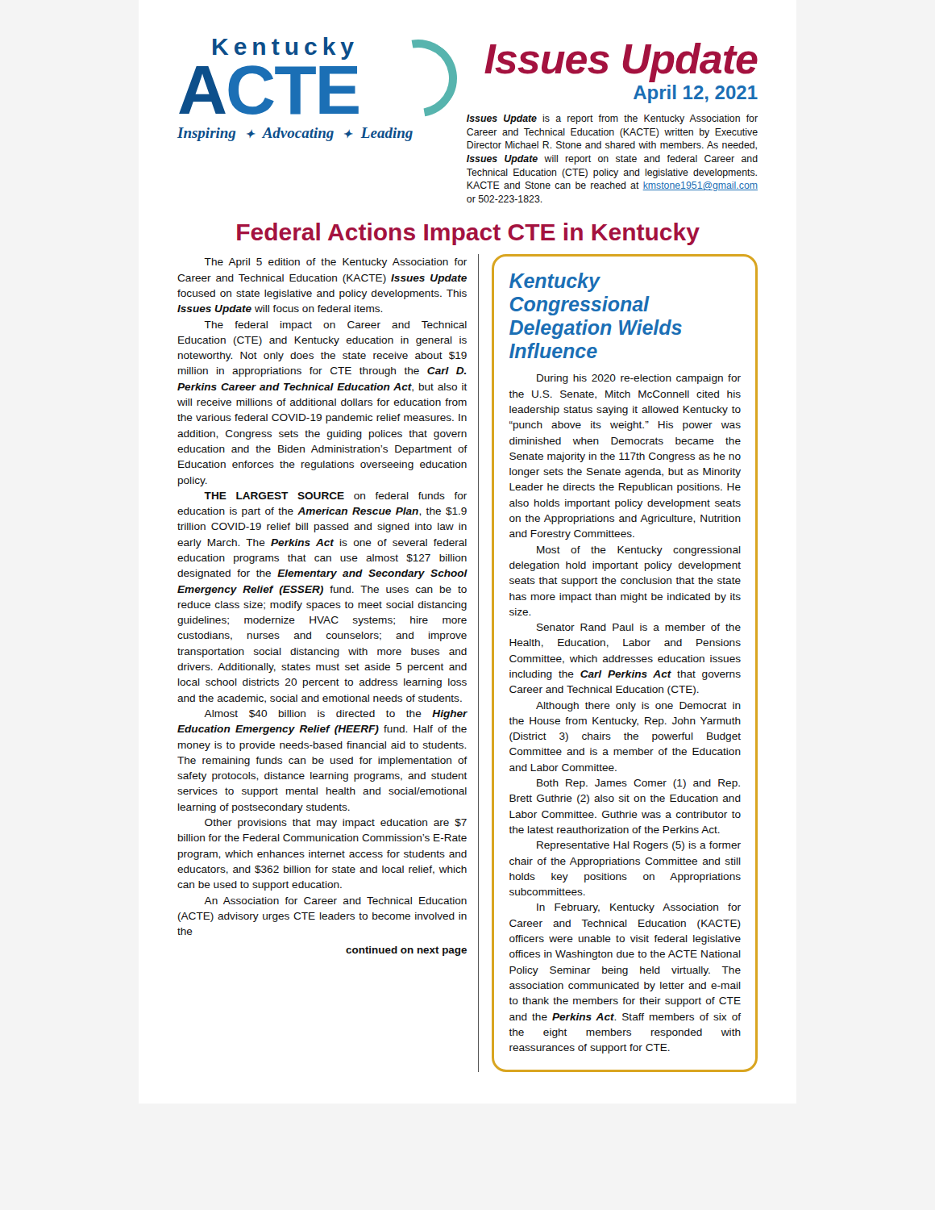Kentucky
ACTE
Inspiring ✦ Advocating ✦ Leading
Issues Update
April 12, 2021
Issues Update is a report from the Kentucky Association for Career and Technical Education (KACTE) written by Executive Director Michael R. Stone and shared with members. As needed, Issues Update will report on state and federal Career and Technical Education (CTE) policy and legislative developments. KACTE and Stone can be reached at kmstone1951@gmail.com or 502-223-1823.
Federal Actions Impact CTE in Kentucky
The April 5 edition of the Kentucky Association for Career and Technical Education (KACTE) Issues Update focused on state legislative and policy developments. This Issues Update will focus on federal items.
The federal impact on Career and Technical Education (CTE) and Kentucky education in general is noteworthy. Not only does the state receive about $19 million in appropriations for CTE through the Carl D. Perkins Career and Technical Education Act, but also it will receive millions of additional dollars for education from the various federal COVID-19 pandemic relief measures. In addition, Congress sets the guiding polices that govern education and the Biden Administration’s Department of Education enforces the regulations overseeing education policy.
THE LARGEST SOURCE on federal funds for education is part of the American Rescue Plan, the $1.9 trillion COVID-19 relief bill passed and signed into law in early March. The Perkins Act is one of several federal education programs that can use almost $127 billion designated for the Elementary and Secondary School Emergency Relief (ESSER) fund. The uses can be to reduce class size; modify spaces to meet social distancing guidelines; modernize HVAC systems; hire more custodians, nurses and counselors; and improve transportation social distancing with more buses and drivers. Additionally, states must set aside 5 percent and local school districts 20 percent to address learning loss and the academic, social and emotional needs of students.
Almost $40 billion is directed to the Higher Education Emergency Relief (HEERF) fund. Half of the money is to provide needs-based financial aid to students. The remaining funds can be used for implementation of safety protocols, distance learning programs, and student services to support mental health and social/emotional learning of postsecondary students.
Other provisions that may impact education are $7 billion for the Federal Communication Commission’s E-Rate program, which enhances internet access for students and educators, and $362 billion for state and local relief, which can be used to support education.
An Association for Career and Technical Education (ACTE) advisory urges CTE leaders to become involved in the
continued on next page
Kentucky Congressional Delegation Wields Influence
During his 2020 re-election campaign for the U.S. Senate, Mitch McConnell cited his leadership status saying it allowed Kentucky to “punch above its weight.” His power was diminished when Democrats became the Senate majority in the 117th Congress as he no longer sets the Senate agenda, but as Minority Leader he directs the Republican positions. He also holds important policy development seats on the Appropriations and Agriculture, Nutrition and Forestry Committees.
Most of the Kentucky congressional delegation hold important policy development seats that support the conclusion that the state has more impact than might be indicated by its size.
Senator Rand Paul is a member of the Health, Education, Labor and Pensions Committee, which addresses education issues including the Carl Perkins Act that governs Career and Technical Education (CTE).
Although there only is one Democrat in the House from Kentucky, Rep. John Yarmuth (District 3) chairs the powerful Budget Committee and is a member of the Education and Labor Committee.
Both Rep. James Comer (1) and Rep. Brett Guthrie (2) also sit on the Education and Labor Committee. Guthrie was a contributor to the latest reauthorization of the Perkins Act.
Representative Hal Rogers (5) is a former chair of the Appropriations Committee and still holds key positions on Appropriations subcommittees.
In February, Kentucky Association for Career and Technical Education (KACTE) officers were unable to visit federal legislative offices in Washington due to the ACTE National Policy Seminar being held virtually. The association communicated by letter and e-mail to thank the members for their support of CTE and the Perkins Act. Staff members of six of the eight members responded with reassurances of support for CTE.